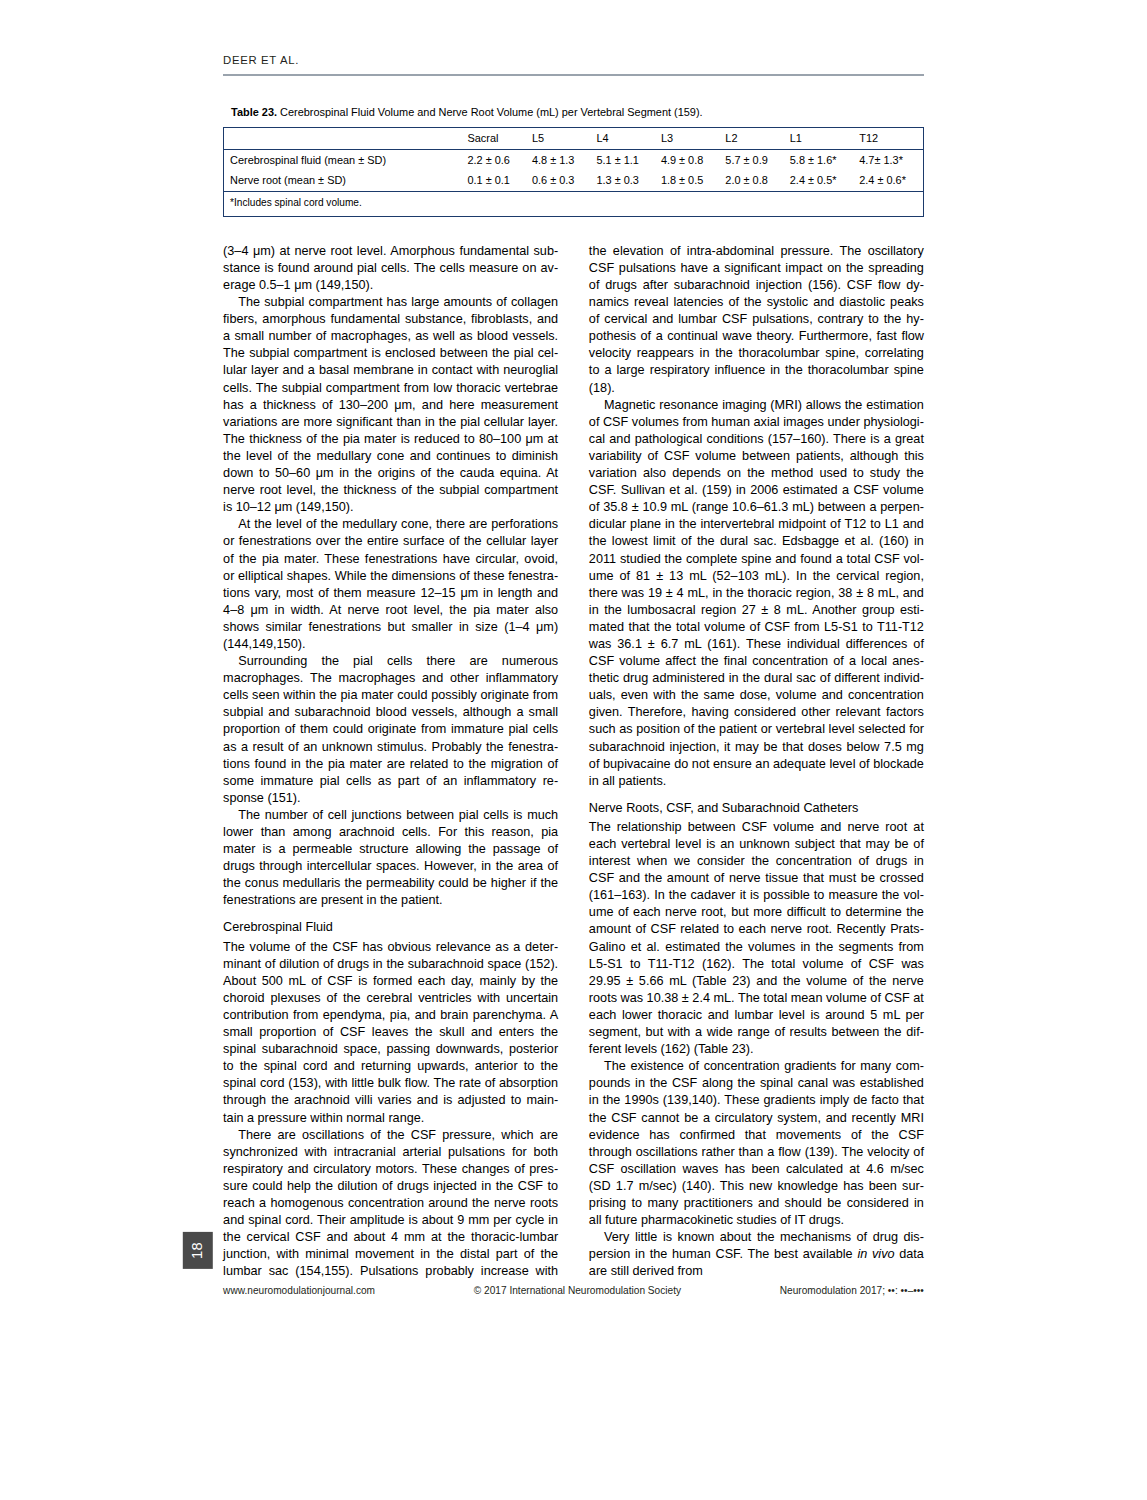DEER ET AL.
Table 23. Cerebrospinal Fluid Volume and Nerve Root Volume (mL) per Vertebral Segment (159).
| | Sacral | L5 | L4 | L3 | L2 | L1 | T12 |
| --- | --- | --- | --- | --- | --- | --- | --- |
| Cerebrospinal fluid (mean ± SD) | 2.2 ± 0.6 | 4.8 ± 1.3 | 5.1 ± 1.1 | 4.9 ± 0.8 | 5.7 ± 0.9 | 5.8 ± 1.6* | 4.7± 1.3* |
| Nerve root (mean ± SD) | 0.1 ± 0.1 | 0.6 ± 0.3 | 1.3 ± 0.3 | 1.8 ± 0.5 | 2.0 ± 0.8 | 2.4 ± 0.5* | 2.4 ± 0.6* |
| *Includes spinal cord volume. |
(3–4 μm) at nerve root level. Amorphous fundamental substance is found around pial cells. The cells measure on average 0.5–1 μm (149,150).
The subpial compartment has large amounts of collagen fibers, amorphous fundamental substance, fibroblasts, and a small number of macrophages, as well as blood vessels. The subpial compartment is enclosed between the pial cellular layer and a basal membrane in contact with neuroglial cells. The subpial compartment from low thoracic vertebrae has a thickness of 130–200 μm, and here measurement variations are more significant than in the pial cellular layer. The thickness of the pia mater is reduced to 80–100 μm at the level of the medullary cone and continues to diminish down to 50–60 μm in the origins of the cauda equina. At nerve root level, the thickness of the subpial compartment is 10–12 μm (149,150).
At the level of the medullary cone, there are perforations or fenestrations over the entire surface of the cellular layer of the pia mater. These fenestrations have circular, ovoid, or elliptical shapes. While the dimensions of these fenestrations vary, most of them measure 12–15 μm in length and 4–8 μm in width. At nerve root level, the pia mater also shows similar fenestrations but smaller in size (1–4 μm) (144,149,150).
Surrounding the pial cells there are numerous macrophages. The macrophages and other inflammatory cells seen within the pia mater could possibly originate from subpial and subarachnoid blood vessels, although a small proportion of them could originate from immature pial cells as a result of an unknown stimulus. Probably the fenestrations found in the pia mater are related to the migration of some immature pial cells as part of an inflammatory response (151).
The number of cell junctions between pial cells is much lower than among arachnoid cells. For this reason, pia mater is a permeable structure allowing the passage of drugs through intercellular spaces. However, in the area of the conus medullaris the permeability could be higher if the fenestrations are present in the patient.
Cerebrospinal Fluid
The volume of the CSF has obvious relevance as a determinant of dilution of drugs in the subarachnoid space (152). About 500 mL of CSF is formed each day, mainly by the choroid plexuses of the cerebral ventricles with uncertain contribution from ependyma, pia, and brain parenchyma. A small proportion of CSF leaves the skull and enters the spinal subarachnoid space, passing downwards, posterior to the spinal cord and returning upwards, anterior to the spinal cord (153), with little bulk flow. The rate of absorption through the arachnoid villi varies and is adjusted to maintain a pressure within normal range.
There are oscillations of the CSF pressure, which are synchronized with intracranial arterial pulsations for both respiratory and circulatory motors. These changes of pressure could help the dilution of drugs injected in the CSF to reach a homogenous concentration around the nerve roots and spinal cord. Their amplitude is about 9 mm per cycle in the cervical CSF and about 4 mm at the thoracic-lumbar junction, with minimal movement in the distal part of the lumbar sac (154,155). Pulsations probably increase with the elevation of intra-abdominal pressure. The oscillatory CSF pulsations have a significant impact on the spreading of drugs after subarachnoid injection (156). CSF flow dynamics reveal latencies of the systolic and diastolic peaks of cervical and lumbar CSF pulsations, contrary to the hypothesis of a continual wave theory. Furthermore, fast flow velocity reappears in the thoracolumbar spine, correlating to a large respiratory influence in the thoracolumbar spine (18).
Magnetic resonance imaging (MRI) allows the estimation of CSF volumes from human axial images under physiological and pathological conditions (157–160). There is a great variability of CSF volume between patients, although this variation also depends on the method used to study the CSF. Sullivan et al. (159) in 2006 estimated a CSF volume of 35.8 ± 10.9 mL (range 10.6–61.3 mL) between a perpendicular plane in the intervertebral midpoint of T12 to L1 and the lowest limit of the dural sac. Edsbagge et al. (160) in 2011 studied the complete spine and found a total CSF volume of 81 ± 13 mL (52–103 mL). In the cervical region, there was 19 ± 4 mL, in the thoracic region, 38 ± 8 mL, and in the lumbosacral region 27 ± 8 mL. Another group estimated that the total volume of CSF from L5-S1 to T11-T12 was 36.1 ± 6.7 mL (161). These individual differences of CSF volume affect the final concentration of a local anesthetic drug administered in the dural sac of different individuals, even with the same dose, volume and concentration given. Therefore, having considered other relevant factors such as position of the patient or vertebral level selected for subarachnoid injection, it may be that doses below 7.5 mg of bupivacaine do not ensure an adequate level of blockade in all patients.
Nerve Roots, CSF, and Subarachnoid Catheters
The relationship between CSF volume and nerve root at each vertebral level is an unknown subject that may be of interest when we consider the concentration of drugs in CSF and the amount of nerve tissue that must be crossed (161–163). In the cadaver it is possible to measure the volume of each nerve root, but more difficult to determine the amount of CSF related to each nerve root. Recently Prats-Galino et al. estimated the volumes in the segments from L5-S1 to T11-T12 (162). The total volume of CSF was 29.95 ± 5.66 mL (Table 23) and the volume of the nerve roots was 10.38 ± 2.4 mL. The total mean volume of CSF at each lower thoracic and lumbar level is around 5 mL per segment, but with a wide range of results between the different levels (162) (Table 23).
The existence of concentration gradients for many compounds in the CSF along the spinal canal was established in the 1990s (139,140). These gradients imply de facto that the CSF cannot be a circulatory system, and recently MRI evidence has confirmed that movements of the CSF through oscillations rather than a flow (139). The velocity of CSF oscillation waves has been calculated at 4.6 m/sec (SD 1.7 m/sec) (140). This new knowledge has been surprising to many practitioners and should be considered in all future pharmacokinetic studies of IT drugs.
Very little is known about the mechanisms of drug dispersion in the human CSF. The best available in vivo data are still derived from
18
www.neuromodulationjournal.com
© 2017 International Neuromodulation Society
Neuromodulation 2017; ••: ••–•••